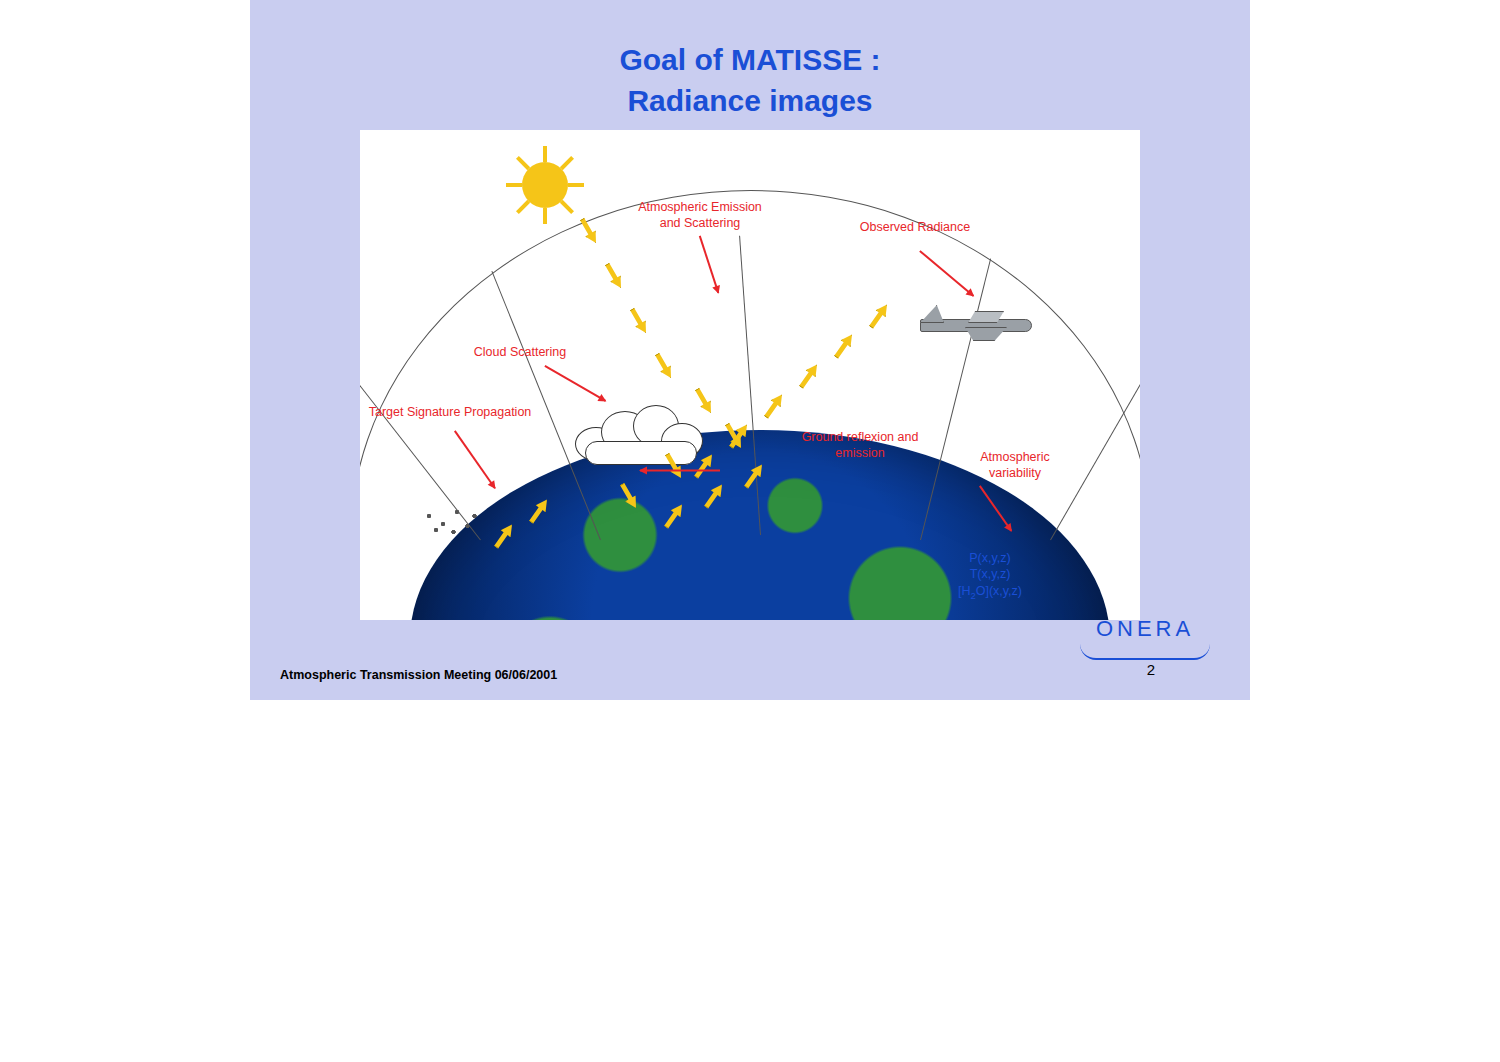Goal of MATISSE :
Radiance images
Atmospheric Emission
and Scattering
Observed Radiance
Cloud Scattering
Target Signature Propagation
Ground reflexion and
emission
Atmospheric
variability
P(x,y,z)
T(x,y,z)
[H2O](x,y,z)
Atmospheric Transmission Meeting 06/06/2001
ONERA
2